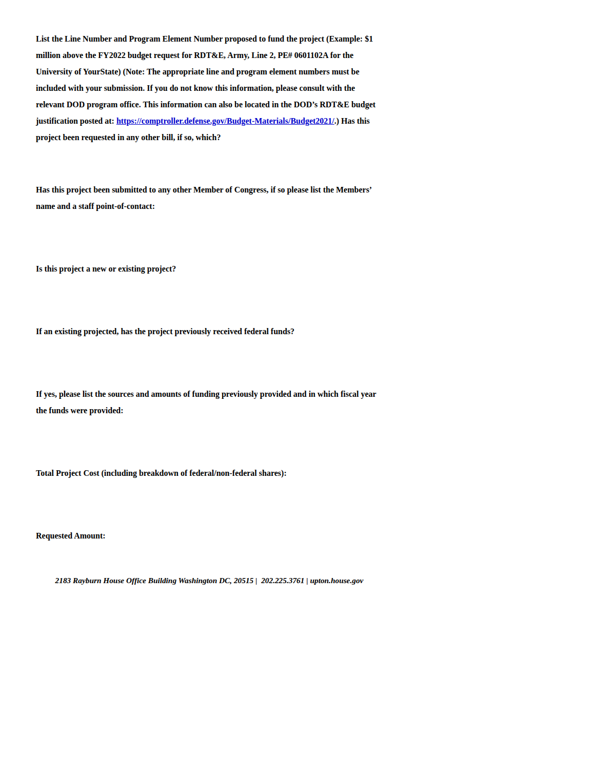List the Line Number and Program Element Number proposed to fund the project (Example: $1 million above the FY2022 budget request for RDT&E, Army, Line 2, PE# 0601102A for the University of YourState) (Note: The appropriate line and program element numbers must be included with your submission. If you do not know this information, please consult with the relevant DOD program office. This information can also be located in the DOD’s RDT&E budget justification posted at: https://comptroller.defense.gov/Budget-Materials/Budget2021/.) Has this project been requested in any other bill, if so, which?
Has this project been submitted to any other Member of Congress, if so please list the Members’ name and a staff point-of-contact:
Is this project a new or existing project?
If an existing projected, has the project previously received federal funds?
If yes, please list the sources and amounts of funding previously provided and in which fiscal year the funds were provided:
Total Project Cost (including breakdown of federal/non-federal shares):
Requested Amount:
2183 Rayburn House Office Building Washington DC, 20515 | 202.225.3761 | upton.house.gov